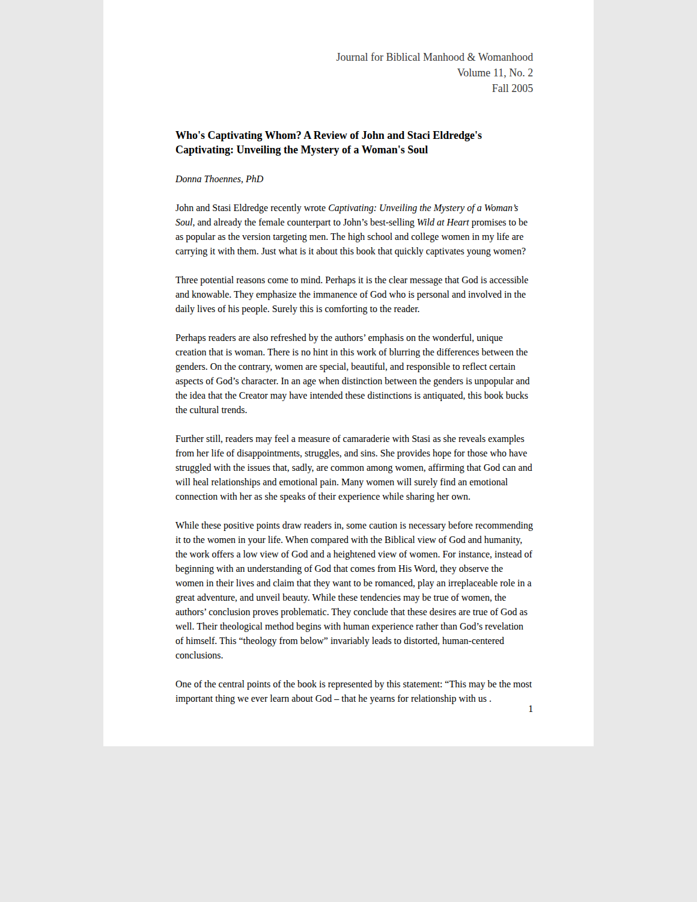Journal for Biblical Manhood & Womanhood
Volume 11, No. 2
Fall 2005
Who's Captivating Whom? A Review of John and Staci Eldredge's Captivating: Unveiling the Mystery of a Woman's Soul
Donna Thoennes, PhD
John and Stasi Eldredge recently wrote Captivating: Unveiling the Mystery of a Woman’s Soul, and already the female counterpart to John’s best-selling Wild at Heart promises to be as popular as the version targeting men. The high school and college women in my life are carrying it with them. Just what is it about this book that quickly captivates young women?
Three potential reasons come to mind. Perhaps it is the clear message that God is accessible and knowable. They emphasize the immanence of God who is personal and involved in the daily lives of his people. Surely this is comforting to the reader.
Perhaps readers are also refreshed by the authors’ emphasis on the wonderful, unique creation that is woman. There is no hint in this work of blurring the differences between the genders. On the contrary, women are special, beautiful, and responsible to reflect certain aspects of God’s character. In an age when distinction between the genders is unpopular and the idea that the Creator may have intended these distinctions is antiquated, this book bucks the cultural trends.
Further still, readers may feel a measure of camaraderie with Stasi as she reveals examples from her life of disappointments, struggles, and sins. She provides hope for those who have struggled with the issues that, sadly, are common among women, affirming that God can and will heal relationships and emotional pain. Many women will surely find an emotional connection with her as she speaks of their experience while sharing her own.
While these positive points draw readers in, some caution is necessary before recommending it to the women in your life. When compared with the Biblical view of God and humanity, the work offers a low view of God and a heightened view of women. For instance, instead of beginning with an understanding of God that comes from His Word, they observe the women in their lives and claim that they want to be romanced, play an irreplaceable role in a great adventure, and unveil beauty. While these tendencies may be true of women, the authors’ conclusion proves problematic. They conclude that these desires are true of God as well. Their theological method begins with human experience rather than God’s revelation of himself. This “theology from below” invariably leads to distorted, human-centered conclusions.
One of the central points of the book is represented by this statement: “This may be the most important thing we ever learn about God – that he yearns for relationship with us .
1